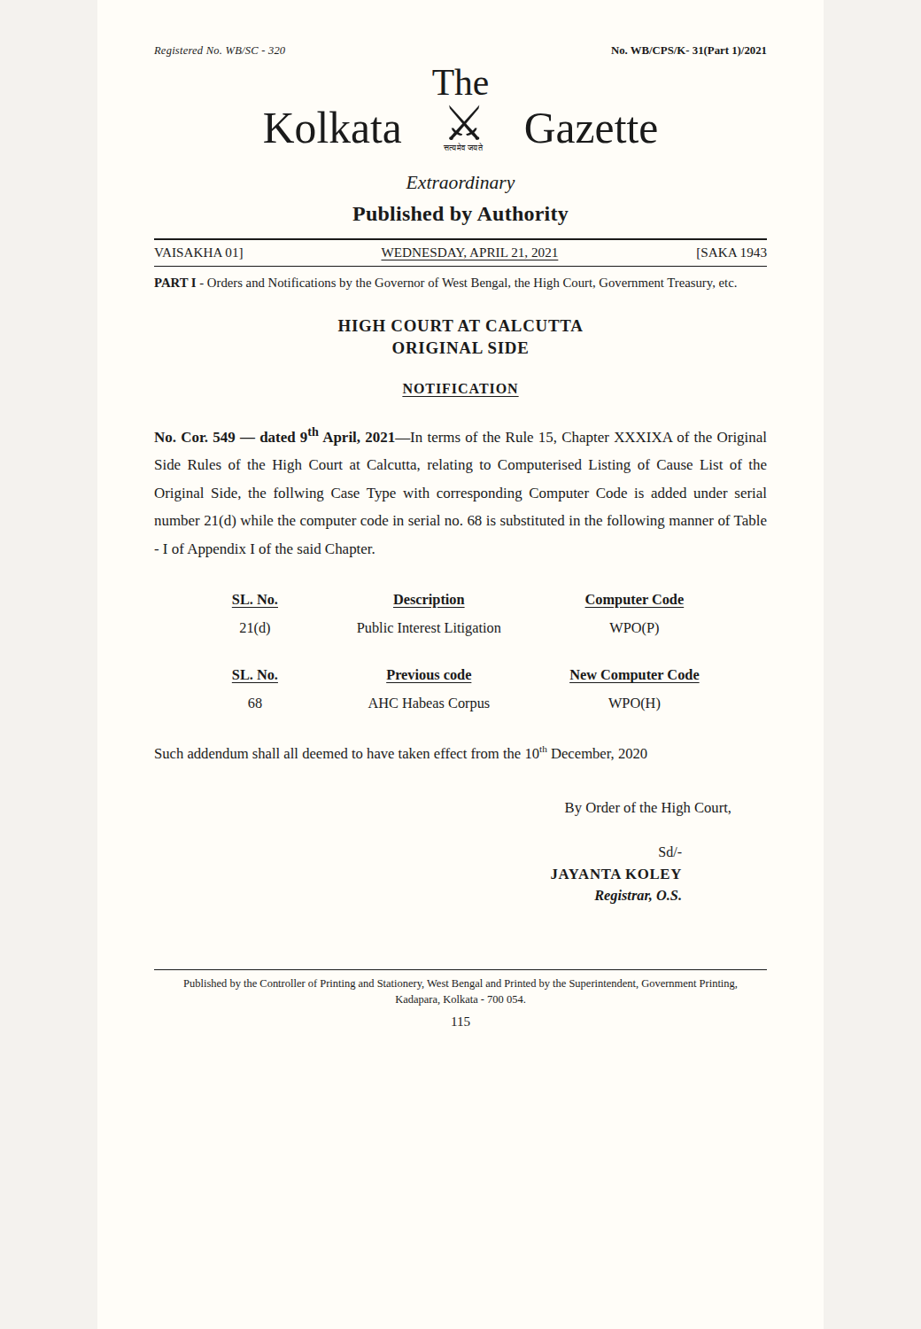Registered No. WB/SC - 320
No. WB/CPS/K- 31(Part 1)/2021
The
Kolkata
⚔ सत्यमेव जयते
Gazette
Extraordinary
Published by Authority
VAISAKHA 01]
WEDNESDAY, APRIL 21, 2021
[SAKA 1943
PART I - Orders and Notifications by the Governor of West Bengal, the High Court, Government Treasury, etc.
HIGH COURT AT CALCUTTA
ORIGINAL SIDE
NOTIFICATION
No. Cor. 549 — dated 9th April, 2021—In terms of the Rule 15, Chapter XXXIXA of the Original Side Rules of the High Court at Calcutta, relating to Computerised Listing of Cause List of the Original Side, the follwing Case Type with corresponding Computer Code is added under serial number 21(d) while the computer code in serial no. 68 is substituted in the following manner of Table - I of Appendix I of the said Chapter.
| SL. No. | Description | Computer Code |
| --- | --- | --- |
| 21(d) | Public Interest Litigation | WPO(P) |
| SL. No. | Previous code | New Computer Code |
| --- | --- | --- |
| 68 | AHC Habeas Corpus | WPO(H) |
Such addendum shall all deemed to have taken effect from the 10th December, 2020
By Order of the High Court,
Sd/-
JAYANTA KOLEY
Registrar, O.S.
Published by the Controller of Printing and Stationery, West Bengal and Printed by the Superintendent, Government Printing,
Kadapara, Kolkata - 700 054.
115